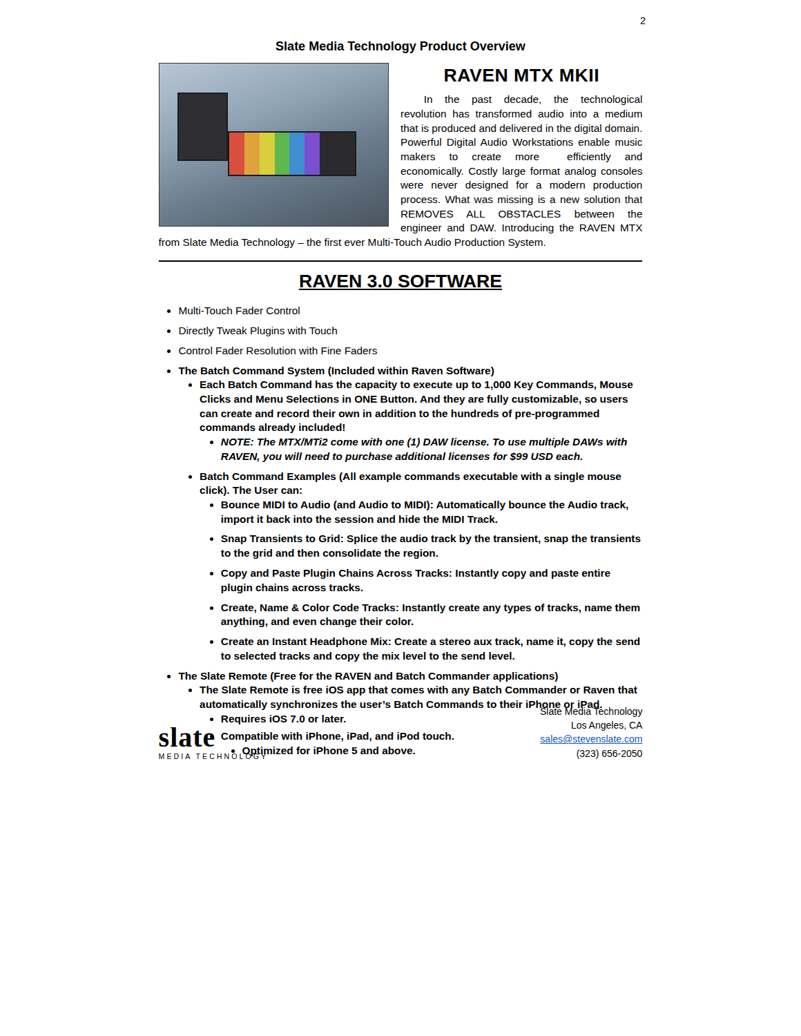2
Slate Media Technology Product Overview
RAVEN MTX MKII
In the past decade, the technological revolution has transformed audio into a medium that is produced and delivered in the digital domain. Powerful Digital Audio Workstations enable music makers to create more efficiently and economically. Costly large format analog consoles were never designed for a modern production process. What was missing is a new solution that REMOVES ALL OBSTACLES between the engineer and DAW. Introducing the RAVEN MTX from Slate Media Technology – the first ever Multi-Touch Audio Production System.
RAVEN 3.0 SOFTWARE
Multi-Touch Fader Control
Directly Tweak Plugins with Touch
Control Fader Resolution with Fine Faders
The Batch Command System (Included within Raven Software)
Each Batch Command has the capacity to execute up to 1,000 Key Commands, Mouse Clicks and Menu Selections in ONE Button. And they are fully customizable, so users can create and record their own in addition to the hundreds of pre-programmed commands already included!
NOTE: The MTX/MTi2 come with one (1) DAW license. To use multiple DAWs with RAVEN, you will need to purchase additional licenses for $99 USD each.
Batch Command Examples (All example commands executable with a single mouse click). The User can:
Bounce MIDI to Audio (and Audio to MIDI): Automatically bounce the Audio track, import it back into the session and hide the MIDI Track.
Snap Transients to Grid: Splice the audio track by the transient, snap the transients to the grid and then consolidate the region.
Copy and Paste Plugin Chains Across Tracks: Instantly copy and paste entire plugin chains across tracks.
Create, Name & Color Code Tracks: Instantly create any types of tracks, name them anything, and even change their color.
Create an Instant Headphone Mix: Create a stereo aux track, name it, copy the send to selected tracks and copy the mix level to the send level.
The Slate Remote (Free for the RAVEN and Batch Commander applications)
The Slate Remote is free iOS app that comes with any Batch Commander or Raven that automatically synchronizes the user’s Batch Commands to their iPhone or iPad.
Requires iOS 7.0 or later.
Compatible with iPhone, iPad, and iPod touch.
Optimized for iPhone 5 and above.
slate
MEDIA TECHNOLOGY
Slate Media Technology
Los Angeles, CA
sales@stevenslate.com
(323) 656-2050